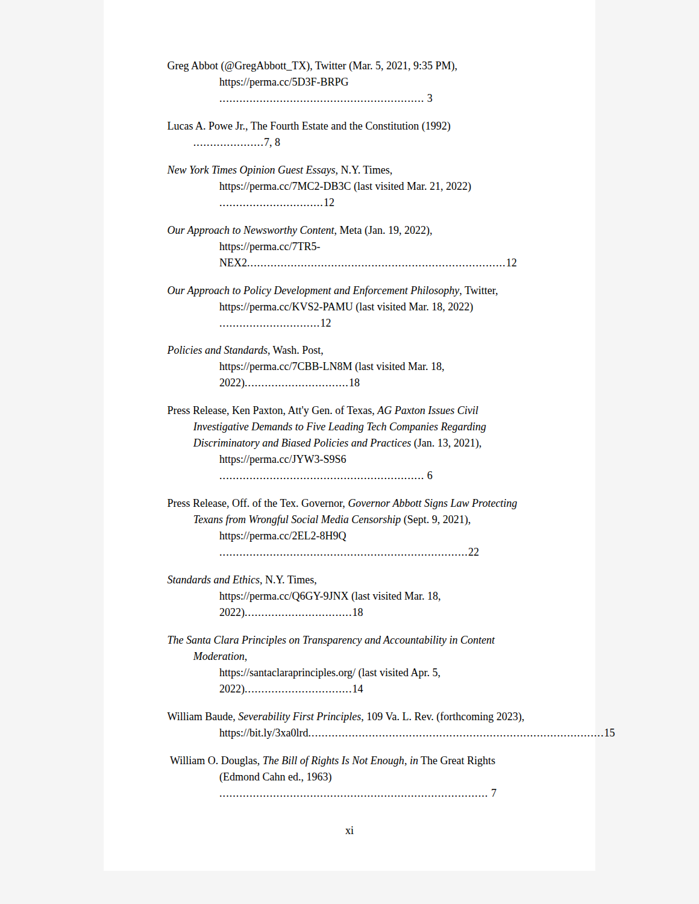Greg Abbot (@GregAbbott_TX), Twitter (Mar. 5, 2021, 9:35 PM), https://perma.cc/5D3F-BRPG ............................................................. 3
Lucas A. Powe Jr., The Fourth Estate and the Constitution (1992) ..................... 7, 8
New York Times Opinion Guest Essays, N.Y. Times, https://perma.cc/7MC2-DB3C (last visited Mar. 21, 2022) ............................... 12
Our Approach to Newsworthy Content, Meta (Jan. 19, 2022), https://perma.cc/7TR5-NEX2............................................................................. 12
Our Approach to Policy Development and Enforcement Philosophy, Twitter, https://perma.cc/KVS2-PAMU (last visited Mar. 18, 2022) .............................. 12
Policies and Standards, Wash. Post, https://perma.cc/7CBB-LN8M (last visited Mar. 18, 2022)............................... 18
Press Release, Ken Paxton, Att'y Gen. of Texas, AG Paxton Issues Civil Investigative Demands to Five Leading Tech Companies Regarding Discriminatory and Biased Policies and Practices (Jan. 13, 2021), https://perma.cc/JYW3-S9S6 ............................................................. 6
Press Release, Off. of the Tex. Governor, Governor Abbott Signs Law Protecting Texans from Wrongful Social Media Censorship (Sept. 9, 2021), https://perma.cc/2EL2-8H9Q .......................................................................... 22
Standards and Ethics, N.Y. Times, https://perma.cc/Q6GY-9JNX (last visited Mar. 18, 2022)................................ 18
The Santa Clara Principles on Transparency and Accountability in Content Moderation, https://santaclaraprinciples.org/ (last visited Apr. 5, 2022)................................ 14
William Baude, Severability First Principles, 109 Va. L. Rev. (forthcoming 2023), https://bit.ly/3xa0lrd........................................................................................ 15
William O. Douglas, The Bill of Rights Is Not Enough, in The Great Rights (Edmond Cahn ed., 1963) ................................................................................ 7
xi